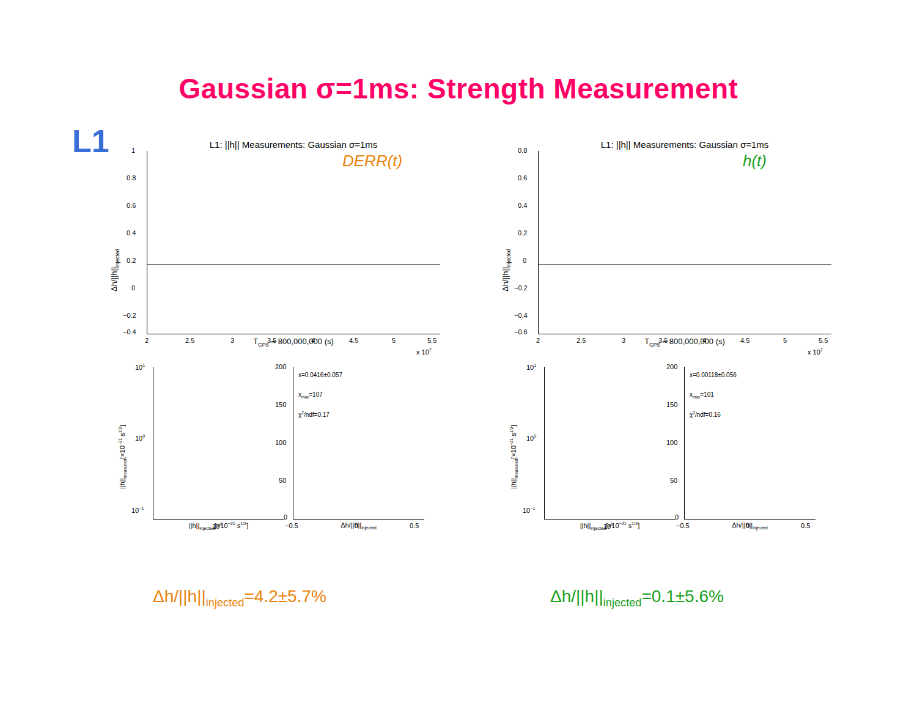Gaussian σ=1ms: Strength Measurement
L1
DERR(t)
h(t)
L1: ||h|| Measurements: Gaussian σ=1ms
1 0.8 0.6 0.4 0.2 0 −0.2 −0.4 Δh/||h||injected 2 2.5 3 3.5 4 4.5 5 5.5 x 107
TGPS − 800,000,000 (s)
L1: ||h|| Measurements: Gaussian σ=1ms
0.8 0.6 0.4 0.2 0 −0.2 −0.4 −0.6 Δh/||h||injected 2 2.5 3 3.5 4 4.5 5 5.5 x 107
TGPS − 800,000,000 (s)
||h||measured[×10−21 s1/2] 101 100 10−1 100
||h||injected[×10−21 s1/2]
x=0.0416±0.057
xmax=107
χ2/ndf=0.17
200 150 100 50 0 −0.5 0 0.5
Δh/||h||injected
||h||measured[×10−21 s1/2] 101 100 10−1 100
||h||injected[×10−21 s1/2]
x=0.00118±0.056
xmax=101
χ2/ndf=0.16
200 150 100 50 0 −0.5 0 0.5
Δh/||h||injected
Δh/||h||injected=4.2±5.7%
Δh/||h||injected=0.1±5.6%